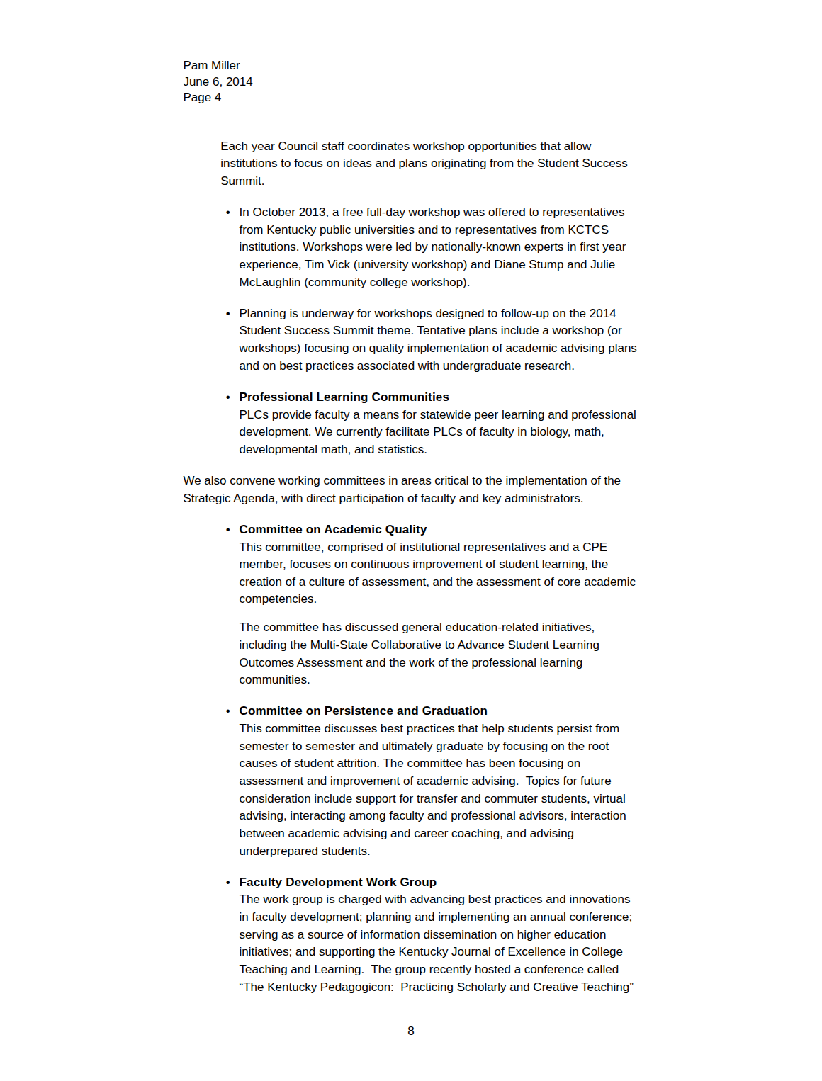Pam Miller
June 6, 2014
Page 4
Each year Council staff coordinates workshop opportunities that allow institutions to focus on ideas and plans originating from the Student Success Summit.
In October 2013, a free full-day workshop was offered to representatives from Kentucky public universities and to representatives from KCTCS institutions. Workshops were led by nationally-known experts in first year experience, Tim Vick (university workshop) and Diane Stump and Julie McLaughlin (community college workshop).
Planning is underway for workshops designed to follow-up on the 2014 Student Success Summit theme. Tentative plans include a workshop (or workshops) focusing on quality implementation of academic advising plans and on best practices associated with undergraduate research.
Professional Learning Communities
PLCs provide faculty a means for statewide peer learning and professional development. We currently facilitate PLCs of faculty in biology, math, developmental math, and statistics.
We also convene working committees in areas critical to the implementation of the Strategic Agenda, with direct participation of faculty and key administrators.
Committee on Academic Quality
This committee, comprised of institutional representatives and a CPE member, focuses on continuous improvement of student learning, the creation of a culture of assessment, and the assessment of core academic competencies.
The committee has discussed general education-related initiatives, including the Multi-State Collaborative to Advance Student Learning Outcomes Assessment and the work of the professional learning communities.
Committee on Persistence and Graduation
This committee discusses best practices that help students persist from semester to semester and ultimately graduate by focusing on the root causes of student attrition. The committee has been focusing on assessment and improvement of academic advising. Topics for future consideration include support for transfer and commuter students, virtual advising, interacting among faculty and professional advisors, interaction between academic advising and career coaching, and advising underprepared students.
Faculty Development Work Group
The work group is charged with advancing best practices and innovations in faculty development; planning and implementing an annual conference; serving as a source of information dissemination on higher education initiatives; and supporting the Kentucky Journal of Excellence in College Teaching and Learning. The group recently hosted a conference called “The Kentucky Pedagogicon: Practicing Scholarly and Creative Teaching”
8